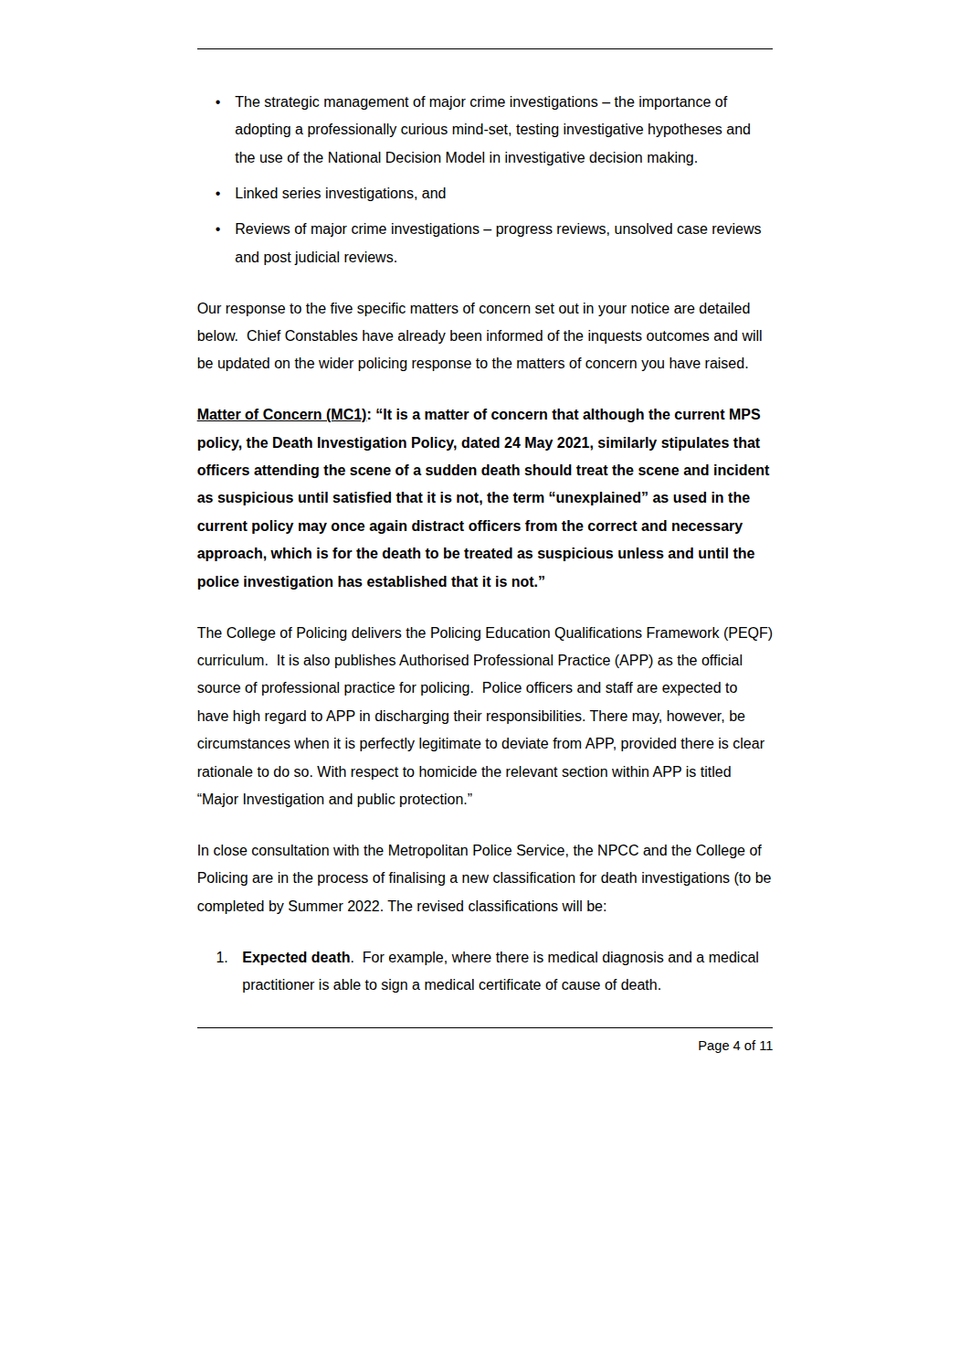The strategic management of major crime investigations – the importance of adopting a professionally curious mind-set, testing investigative hypotheses and the use of the National Decision Model in investigative decision making.
Linked series investigations, and
Reviews of major crime investigations – progress reviews, unsolved case reviews and post judicial reviews.
Our response to the five specific matters of concern set out in your notice are detailed below. Chief Constables have already been informed of the inquests outcomes and will be updated on the wider policing response to the matters of concern you have raised.
Matter of Concern (MC1): “It is a matter of concern that although the current MPS policy, the Death Investigation Policy, dated 24 May 2021, similarly stipulates that officers attending the scene of a sudden death should treat the scene and incident as suspicious until satisfied that it is not, the term “unexplained” as used in the current policy may once again distract officers from the correct and necessary approach, which is for the death to be treated as suspicious unless and until the police investigation has established that it is not.”
The College of Policing delivers the Policing Education Qualifications Framework (PEQF) curriculum. It is also publishes Authorised Professional Practice (APP) as the official source of professional practice for policing. Police officers and staff are expected to have high regard to APP in discharging their responsibilities. There may, however, be circumstances when it is perfectly legitimate to deviate from APP, provided there is clear rationale to do so. With respect to homicide the relevant section within APP is titled “Major Investigation and public protection.”
In close consultation with the Metropolitan Police Service, the NPCC and the College of Policing are in the process of finalising a new classification for death investigations (to be completed by Summer 2022. The revised classifications will be:
Expected death. For example, where there is medical diagnosis and a medical practitioner is able to sign a medical certificate of cause of death.
Page 4 of 11